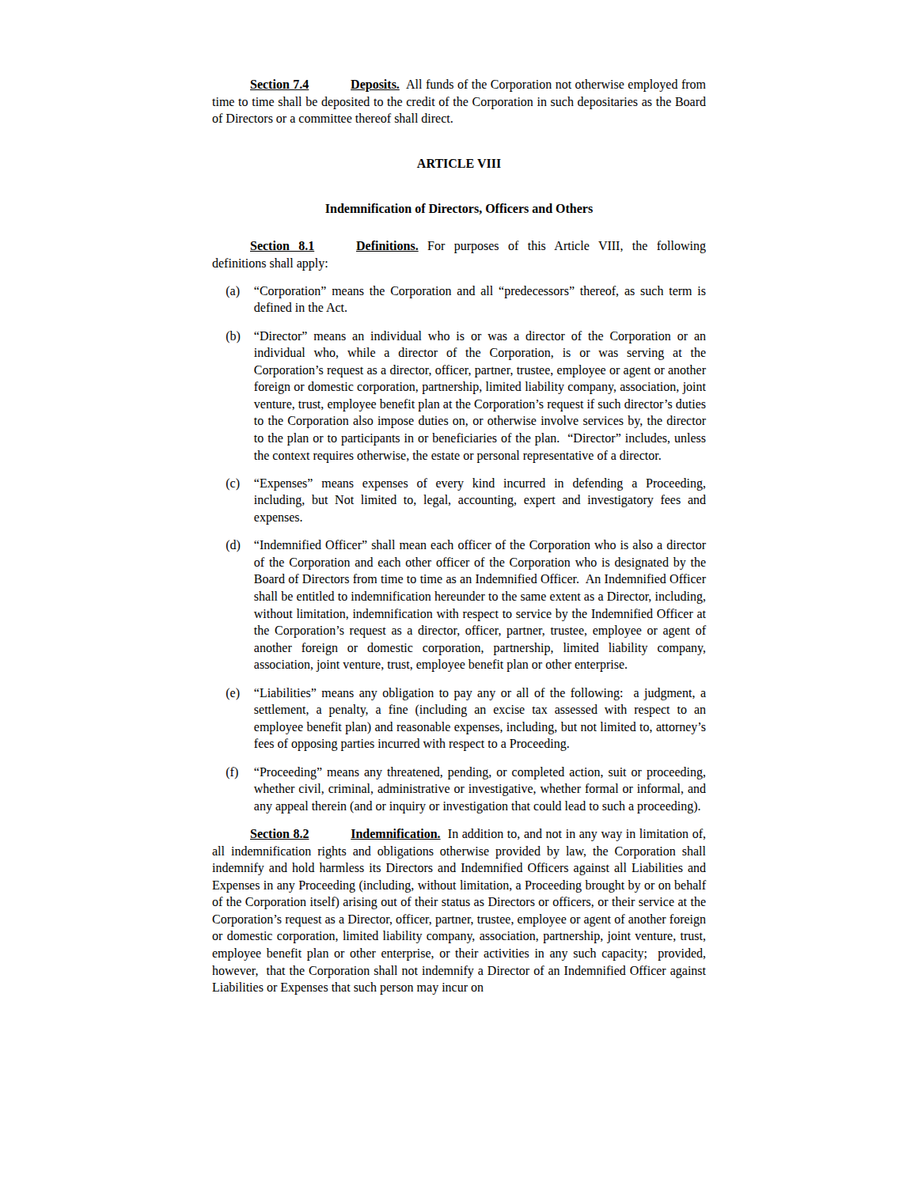Section 7.4 Deposits. All funds of the Corporation not otherwise employed from time to time shall be deposited to the credit of the Corporation in such depositaries as the Board of Directors or a committee thereof shall direct.
ARTICLE VIII
Indemnification of Directors, Officers and Others
Section 8.1 Definitions. For purposes of this Article VIII, the following definitions shall apply:
(a)“Corporation” means the Corporation and all “predecessors” thereof, as such term is defined in the Act.
(b)“Director” means an individual who is or was a director of the Corporation or an individual who, while a director of the Corporation, is or was serving at the Corporation’s request as a director, officer, partner, trustee, employee or agent or another foreign or domestic corporation, partnership, limited liability company, association, joint venture, trust, employee benefit plan at the Corporation’s request if such director’s duties to the Corporation also impose duties on, or otherwise involve services by, the director to the plan or to participants in or beneficiaries of the plan. “Director” includes, unless the context requires otherwise, the estate or personal representative of a director.
(c)“Expenses” means expenses of every kind incurred in defending a Proceeding, including, but Not limited to, legal, accounting, expert and investigatory fees and expenses.
(d)“Indemnified Officer” shall mean each officer of the Corporation who is also a director of the Corporation and each other officer of the Corporation who is designated by the Board of Directors from time to time as an Indemnified Officer. An Indemnified Officer shall be entitled to indemnification hereunder to the same extent as a Director, including, without limitation, indemnification with respect to service by the Indemnified Officer at the Corporation’s request as a director, officer, partner, trustee, employee or agent of another foreign or domestic corporation, partnership, limited liability company, association, joint venture, trust, employee benefit plan or other enterprise.
(e)“Liabilities” means any obligation to pay any or all of the following: a judgment, a settlement, a penalty, a fine (including an excise tax assessed with respect to an employee benefit plan) and reasonable expenses, including, but not limited to, attorney’s fees of opposing parties incurred with respect to a Proceeding.
(f)“Proceeding” means any threatened, pending, or completed action, suit or proceeding, whether civil, criminal, administrative or investigative, whether formal or informal, and any appeal therein (and or inquiry or investigation that could lead to such a proceeding).
Section 8.2 Indemnification. In addition to, and not in any way in limitation of, all indemnification rights and obligations otherwise provided by law, the Corporation shall indemnify and hold harmless its Directors and Indemnified Officers against all Liabilities and Expenses in any Proceeding (including, without limitation, a Proceeding brought by or on behalf of the Corporation itself) arising out of their status as Directors or officers, or their service at the Corporation’s request as a Director, officer, partner, trustee, employee or agent of another foreign or domestic corporation, limited liability company, association, partnership, joint venture, trust, employee benefit plan or other enterprise, or their activities in any such capacity; provided, however, that the Corporation shall not indemnify a Director of an Indemnified Officer against Liabilities or Expenses that such person may incur on